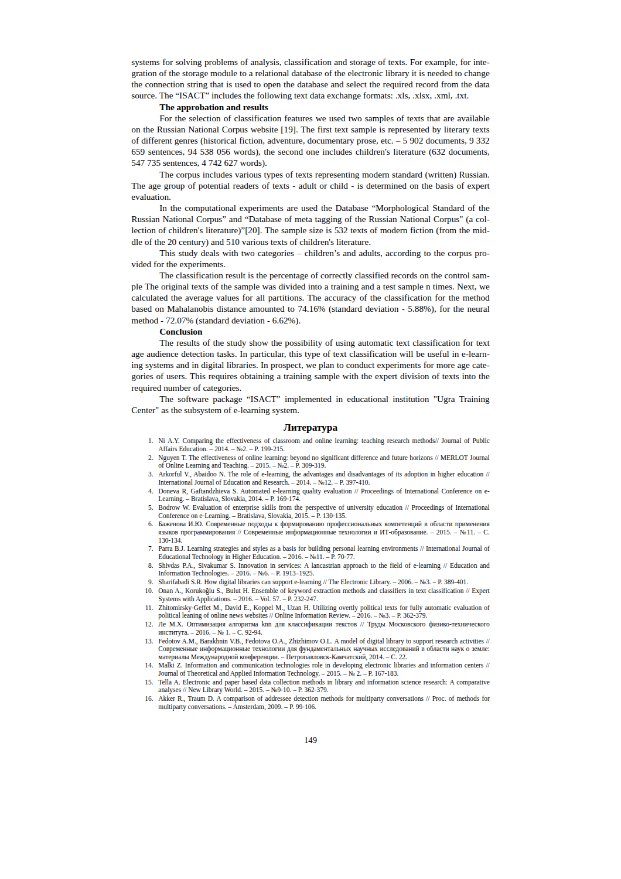systems for solving problems of analysis, classification and storage of texts. For example, for integration of the storage module to a relational database of the electronic library it is needed to change the connection string that is used to open the database and select the required record from the data source. The “ISACT” includes the following text data exchange formats: .xls, .xlsx, .xml, .txt.
The approbation and results
For the selection of classification features we used two samples of texts that are available on the Russian National Corpus website [19]. The first text sample is represented by literary texts of different genres (historical fiction, adventure, documentary prose, etc. – 5 902 documents, 9 332 659 sentences, 94 538 056 words), the second one includes children's literature (632 documents, 547 735 sentences, 4 742 627 words).
The corpus includes various types of texts representing modern standard (written) Russian. The age group of potential readers of texts - adult or child - is determined on the basis of expert evaluation.
In the computational experiments are used the Database “Morphological Standard of the Russian National Corpus” and “Database of meta tagging of the Russian National Corpus" (a collection of children's literature)”[20]. The sample size is 532 texts of modern fiction (from the middle of the 20 century) and 510 various texts of children's literature.
This study deals with two categories – children’s and adults, according to the corpus provided for the experiments.
The classification result is the percentage of correctly classified records on the control sample The original texts of the sample was divided into a training and a test sample n times. Next, we calculated the average values for all partitions. The accuracy of the classification for the method based on Mahalanobis distance amounted to 74.16% (standard deviation - 5.88%), for the neural method - 72.07% (standard deviation - 6.62%).
Conclusion
The results of the study show the possibility of using automatic text classification for text age audience detection tasks. In particular, this type of text classification will be useful in e-learning systems and in digital libraries. In prospect, we plan to conduct experiments for more age categories of users. This requires obtaining a training sample with the expert division of texts into the required number of categories.
The software package “ISACT” implemented in educational institution "Ugra Training Center" as the subsystem of e-learning system.
Литература
Ni A.Y. Comparing the effectiveness of classroom and online learning: teaching research methods// Journal of Public Affairs Education. – 2014. – №2. – P. 199-215.
Nguyen T. The effectiveness of online learning: beyond no significant difference and future horizons // MERLOT Journal of Online Learning and Teaching. – 2015. – №2. – P. 309-319.
Arkorful V., Abaidoo N. The role of e-learning, the advantages and disadvantages of its adoption in higher education // International Journal of Education and Research. – 2014. – №12. – P. 397-410.
Doneva R, Gaftandzhieva S. Automated e-learning quality evaluation // Proceedings of International Conference on e-Learning. – Bratislava, Slovakia, 2014. – P. 169-174.
Bodrow W. Evaluation of enterprise skills from the perspective of university education // Proceedings of International Conference on e-Learning. – Bratislava, Slovakia, 2015. – P. 130-135.
Баженова И.Ю. Современные подходы к формированию профессиональных компетенций в области применения языков программирования // Современные информационные технологии и ИТ-образование. – 2015. – №11. – С. 130-134.
Parra B.J. Learning strategies and styles as a basis for building personal learning environments // International Journal of Educational Technology in Higher Education. – 2016. – №11. – P. 70-77.
Shivdas P.A., Sivakumar S. Innovation in services: A lancastrian approach to the field of e-learning // Education and Information Technologies. – 2016. – №6. – P. 1913–1925.
Sharifabadi S.R. How digital libraries can support e-learning // The Electronic Library. – 2006. – №3. – P. 389-401.
Onan A., Korukoğlu S., Bulut H. Ensemble of keyword extraction methods and classifiers in text classification // Expert Systems with Applications. – 2016. – Vol. 57. – P. 232-247.
Zhitomirsky-Geffet M., David E., Koppel M., Uzan H. Utilizing overtly political texts for fully automatic evaluation of political leaning of online news websites // Online Information Review. – 2016. – №3. – P. 362-379.
Ле М.Х. Оптимизация алгоритма knn для классификации текстов // Труды Московского физико-технического института. – 2016. – № 1. – С. 92-94.
Fedotov A.M., Barakhnin V.B., Fedotova O.A., Zhizhimov O.L. A model of digital library to support research activities // Современные информационные технологии для фундаментальных научных исследований в области наук о земле: материалы Международной конференции. – Петропавловск-Камчатский, 2014. – С. 22.
Malki Z. Information and communication technologies role in developing electronic libraries and information centers // Journal of Theoretical and Applied Information Technology. – 2015. – № 2. – P. 167-183.
Tella A. Electronic and paper based data collection methods in library and information science research: A comparative analyses // New Library World. – 2015. – №9-10. – P. 362-379.
Akker R., Traum D. A comparison of addressee detection methods for multiparty conversations // Proc. of methods for multiparty conversations. – Amsterdam, 2009. – P. 99-106.
149